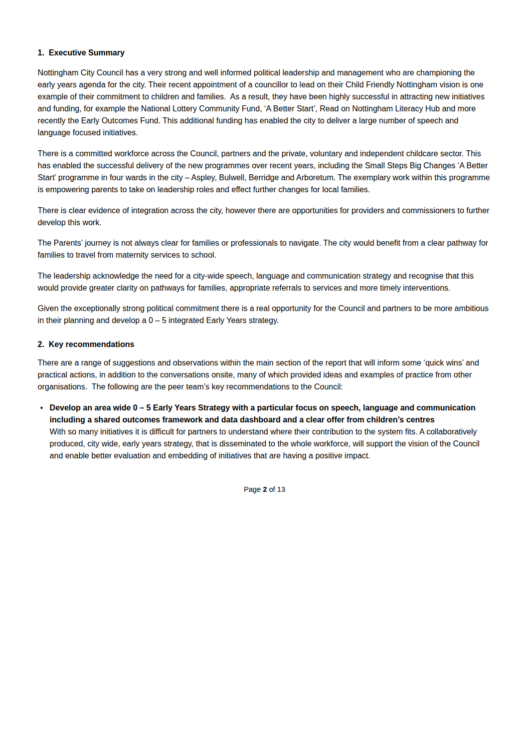1. Executive Summary
Nottingham City Council has a very strong and well informed political leadership and management who are championing the early years agenda for the city. Their recent appointment of a councillor to lead on their Child Friendly Nottingham vision is one example of their commitment to children and families. As a result, they have been highly successful in attracting new initiatives and funding, for example the National Lottery Community Fund, ‘A Better Start’, Read on Nottingham Literacy Hub and more recently the Early Outcomes Fund. This additional funding has enabled the city to deliver a large number of speech and language focused initiatives.
There is a committed workforce across the Council, partners and the private, voluntary and independent childcare sector. This has enabled the successful delivery of the new programmes over recent years, including the Small Steps Big Changes ‘A Better Start’ programme in four wards in the city – Aspley, Bulwell, Berridge and Arboretum. The exemplary work within this programme is empowering parents to take on leadership roles and effect further changes for local families.
There is clear evidence of integration across the city, however there are opportunities for providers and commissioners to further develop this work.
The Parents’ journey is not always clear for families or professionals to navigate. The city would benefit from a clear pathway for families to travel from maternity services to school.
The leadership acknowledge the need for a city-wide speech, language and communication strategy and recognise that this would provide greater clarity on pathways for families, appropriate referrals to services and more timely interventions.
Given the exceptionally strong political commitment there is a real opportunity for the Council and partners to be more ambitious in their planning and develop a 0 – 5 integrated Early Years strategy.
2. Key recommendations
There are a range of suggestions and observations within the main section of the report that will inform some ‘quick wins’ and practical actions, in addition to the conversations onsite, many of which provided ideas and examples of practice from other organisations. The following are the peer team’s key recommendations to the Council:
Develop an area wide 0 – 5 Early Years Strategy with a particular focus on speech, language and communication including a shared outcomes framework and data dashboard and a clear offer from children’s centres
With so many initiatives it is difficult for partners to understand where their contribution to the system fits. A collaboratively produced, city wide, early years strategy, that is disseminated to the whole workforce, will support the vision of the Council and enable better evaluation and embedding of initiatives that are having a positive impact.
Page 2 of 13